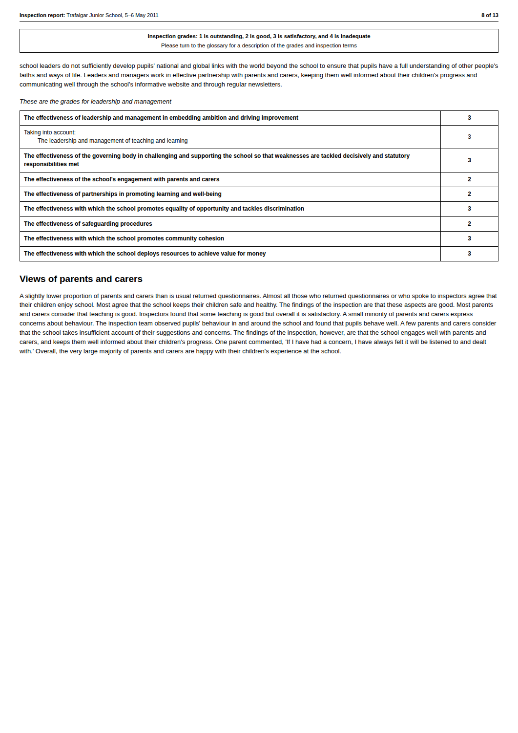Inspection report: Trafalgar Junior School, 5–6 May 2011
8 of 13
Inspection grades: 1 is outstanding, 2 is good, 3 is satisfactory, and 4 is inadequate
Please turn to the glossary for a description of the grades and inspection terms
school leaders do not sufficiently develop pupils' national and global links with the world beyond the school to ensure that pupils have a full understanding of other people's faiths and ways of life. Leaders and managers work in effective partnership with parents and carers, keeping them well informed about their children's progress and communicating well through the school's informative website and through regular newsletters.
These are the grades for leadership and management
| The effectiveness of leadership and management in embedding ambition and driving improvement | 3 |
| Taking into account: The leadership and management of teaching and learning | 3 |
| The effectiveness of the governing body in challenging and supporting the school so that weaknesses are tackled decisively and statutory responsibilities met | 3 |
| The effectiveness of the school's engagement with parents and carers | 2 |
| The effectiveness of partnerships in promoting learning and well-being | 2 |
| The effectiveness with which the school promotes equality of opportunity and tackles discrimination | 3 |
| The effectiveness of safeguarding procedures | 2 |
| The effectiveness with which the school promotes community cohesion | 3 |
| The effectiveness with which the school deploys resources to achieve value for money | 3 |
Views of parents and carers
A slightly lower proportion of parents and carers than is usual returned questionnaires. Almost all those who returned questionnaires or who spoke to inspectors agree that their children enjoy school. Most agree that the school keeps their children safe and healthy. The findings of the inspection are that these aspects are good. Most parents and carers consider that teaching is good. Inspectors found that some teaching is good but overall it is satisfactory. A small minority of parents and carers express concerns about behaviour. The inspection team observed pupils' behaviour in and around the school and found that pupils behave well. A few parents and carers consider that the school takes insufficient account of their suggestions and concerns. The findings of the inspection, however, are that the school engages well with parents and carers, and keeps them well informed about their children's progress. One parent commented, 'If I have had a concern, I have always felt it will be listened to and dealt with.' Overall, the very large majority of parents and carers are happy with their children's experience at the school.